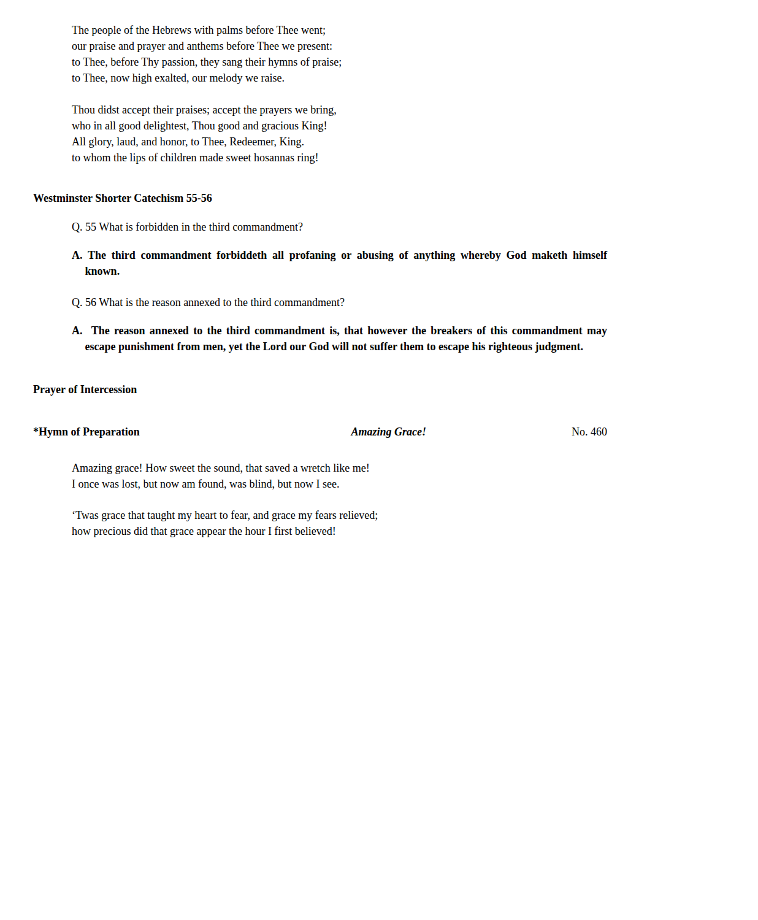The people of the Hebrews with palms before Thee went;
our praise and prayer and anthems before Thee we present:
to Thee, before Thy passion, they sang their hymns of praise;
to Thee, now high exalted, our melody we raise.
Thou didst accept their praises; accept the prayers we bring,
who in all good delightest, Thou good and gracious King!
All glory, laud, and honor, to Thee, Redeemer, King.
to whom the lips of children made sweet hosannas ring!
Westminster Shorter Catechism 55-56
Q. 55 What is forbidden in the third commandment?
A. The third commandment forbiddeth all profaning or abusing of anything whereby God maketh himself known.
Q. 56 What is the reason annexed to the third commandment?
A. The reason annexed to the third commandment is, that however the breakers of this commandment may escape punishment from men, yet the Lord our God will not suffer them to escape his righteous judgment.
Prayer of Intercession
*Hymn of Preparation Amazing Grace! No. 460
Amazing grace! How sweet the sound, that saved a wretch like me!
I once was lost, but now am found, was blind, but now I see.
‘Twas grace that taught my heart to fear, and grace my fears relieved;
how precious did that grace appear the hour I first believed!